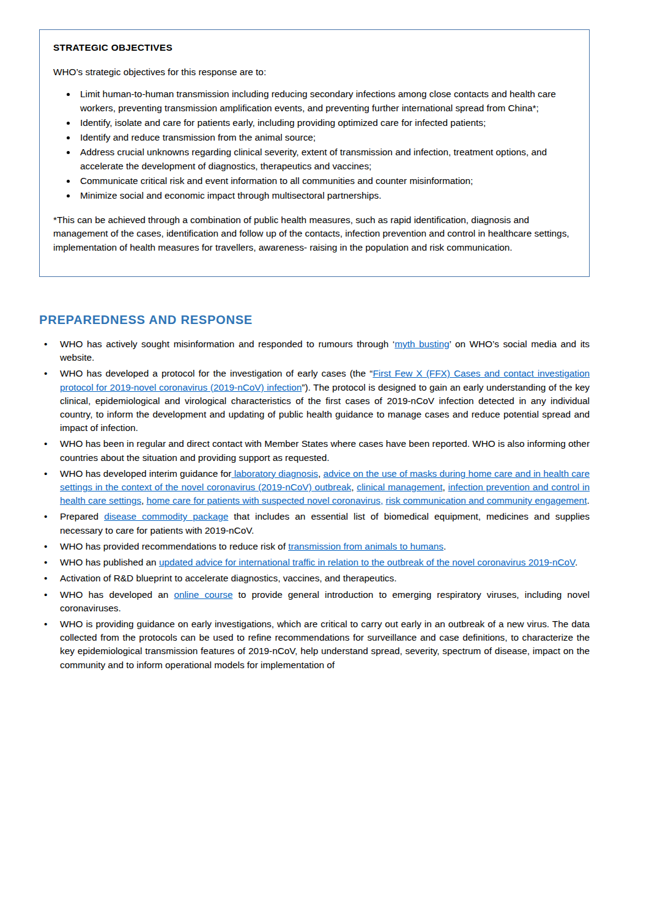STRATEGIC OBJECTIVES
WHO’s strategic objectives for this response are to:
Limit human-to-human transmission including reducing secondary infections among close contacts and health care workers, preventing transmission amplification events, and preventing further international spread from China*;
Identify, isolate and care for patients early, including providing optimized care for infected patients;
Identify and reduce transmission from the animal source;
Address crucial unknowns regarding clinical severity, extent of transmission and infection, treatment options, and accelerate the development of diagnostics, therapeutics and vaccines;
Communicate critical risk and event information to all communities and counter misinformation;
Minimize social and economic impact through multisectoral partnerships.
*This can be achieved through a combination of public health measures, such as rapid identification, diagnosis and management of the cases, identification and follow up of the contacts, infection prevention and control in healthcare settings, implementation of health measures for travellers, awareness- raising in the population and risk communication.
PREPAREDNESS AND RESPONSE
WHO has actively sought misinformation and responded to rumours through ‘myth busting’ on WHO’s social media and its website.
WHO has developed a protocol for the investigation of early cases (the “First Few X (FFX) Cases and contact investigation protocol for 2019-novel coronavirus (2019-nCoV) infection”). The protocol is designed to gain an early understanding of the key clinical, epidemiological and virological characteristics of the first cases of 2019-nCoV infection detected in any individual country, to inform the development and updating of public health guidance to manage cases and reduce potential spread and impact of infection.
WHO has been in regular and direct contact with Member States where cases have been reported. WHO is also informing other countries about the situation and providing support as requested.
WHO has developed interim guidance for laboratory diagnosis, advice on the use of masks during home care and in health care settings in the context of the novel coronavirus (2019-nCoV) outbreak, clinical management, infection prevention and control in health care settings, home care for patients with suspected novel coronavirus, risk communication and community engagement.
Prepared disease commodity package that includes an essential list of biomedical equipment, medicines and supplies necessary to care for patients with 2019-nCoV.
WHO has provided recommendations to reduce risk of transmission from animals to humans.
WHO has published an updated advice for international traffic in relation to the outbreak of the novel coronavirus 2019-nCoV.
Activation of R&D blueprint to accelerate diagnostics, vaccines, and therapeutics.
WHO has developed an online course to provide general introduction to emerging respiratory viruses, including novel coronaviruses.
WHO is providing guidance on early investigations, which are critical to carry out early in an outbreak of a new virus. The data collected from the protocols can be used to refine recommendations for surveillance and case definitions, to characterize the key epidemiological transmission features of 2019-nCoV, help understand spread, severity, spectrum of disease, impact on the community and to inform operational models for implementation of